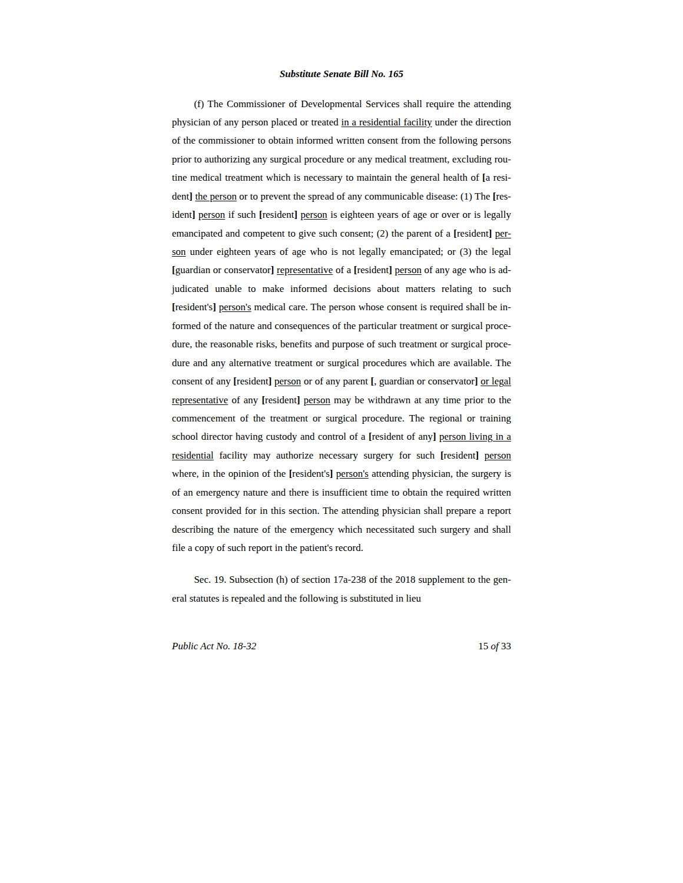Substitute Senate Bill No. 165
(f) The Commissioner of Developmental Services shall require the attending physician of any person placed or treated in a residential facility under the direction of the commissioner to obtain informed written consent from the following persons prior to authorizing any surgical procedure or any medical treatment, excluding routine medical treatment which is necessary to maintain the general health of [a resident] the person or to prevent the spread of any communicable disease: (1) The [resident] person if such [resident] person is eighteen years of age or over or is legally emancipated and competent to give such consent; (2) the parent of a [resident] person under eighteen years of age who is not legally emancipated; or (3) the legal [guardian or conservator] representative of a [resident] person of any age who is adjudicated unable to make informed decisions about matters relating to such [resident's] person's medical care. The person whose consent is required shall be informed of the nature and consequences of the particular treatment or surgical procedure, the reasonable risks, benefits and purpose of such treatment or surgical procedure and any alternative treatment or surgical procedures which are available. The consent of any [resident] person or of any parent [, guardian or conservator] or legal representative of any [resident] person may be withdrawn at any time prior to the commencement of the treatment or surgical procedure. The regional or training school director having custody and control of a [resident of any] person living in a residential facility may authorize necessary surgery for such [resident] person where, in the opinion of the [resident's] person's attending physician, the surgery is of an emergency nature and there is insufficient time to obtain the required written consent provided for in this section. The attending physician shall prepare a report describing the nature of the emergency which necessitated such surgery and shall file a copy of such report in the patient's record.
Sec. 19. Subsection (h) of section 17a-238 of the 2018 supplement to the general statutes is repealed and the following is substituted in lieu
Public Act No. 18-32 15 of 33